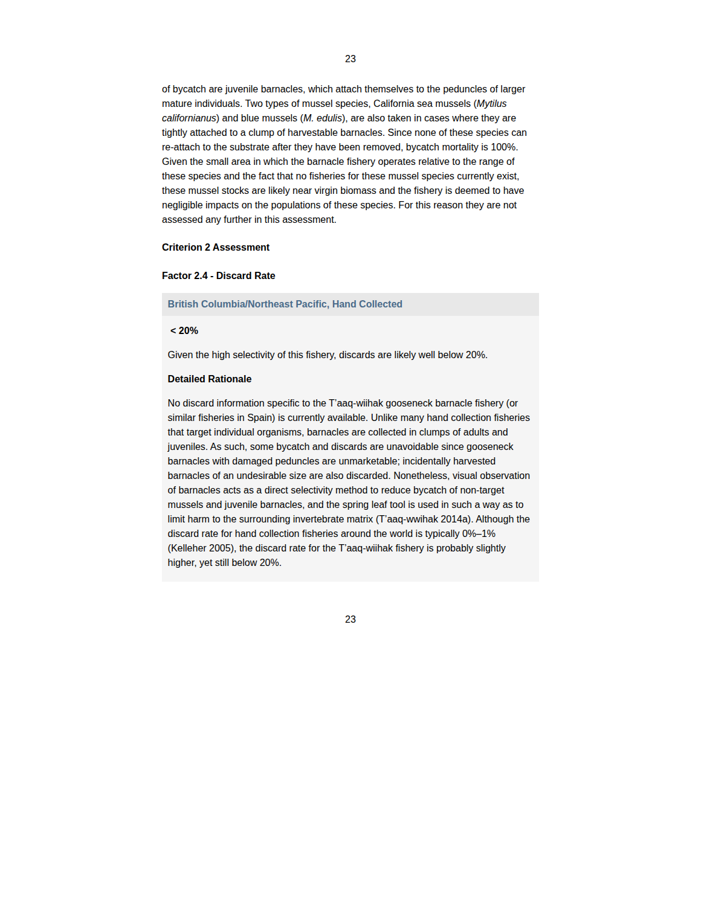23
of bycatch are juvenile barnacles, which attach themselves to the peduncles of larger mature individuals. Two types of mussel species, California sea mussels (Mytilus californianus) and blue mussels (M. edulis), are also taken in cases where they are tightly attached to a clump of harvestable barnacles. Since none of these species can re-attach to the substrate after they have been removed, bycatch mortality is 100%. Given the small area in which the barnacle fishery operates relative to the range of these species and the fact that no fisheries for these mussel species currently exist, these mussel stocks are likely near virgin biomass and the fishery is deemed to have negligible impacts on the populations of these species. For this reason they are not assessed any further in this assessment.
Criterion 2 Assessment
Factor 2.4 - Discard Rate
British Columbia/Northeast Pacific, Hand Collected
< 20%
Given the high selectivity of this fishery, discards are likely well below 20%.
Detailed Rationale
No discard information specific to the T’aaq-wiihak gooseneck barnacle fishery (or similar fisheries in Spain) is currently available. Unlike many hand collection fisheries that target individual organisms, barnacles are collected in clumps of adults and juveniles. As such, some bycatch and discards are unavoidable since gooseneck barnacles with damaged peduncles are unmarketable; incidentally harvested barnacles of an undesirable size are also discarded. Nonetheless, visual observation of barnacles acts as a direct selectivity method to reduce bycatch of non-target mussels and juvenile barnacles, and the spring leaf tool is used in such a way as to limit harm to the surrounding invertebrate matrix (T’aaq-wwihak 2014a). Although the discard rate for hand collection fisheries around the world is typically 0%–1% (Kelleher 2005), the discard rate for the T’aaq-wiihak fishery is probably slightly higher, yet still below 20%.
23